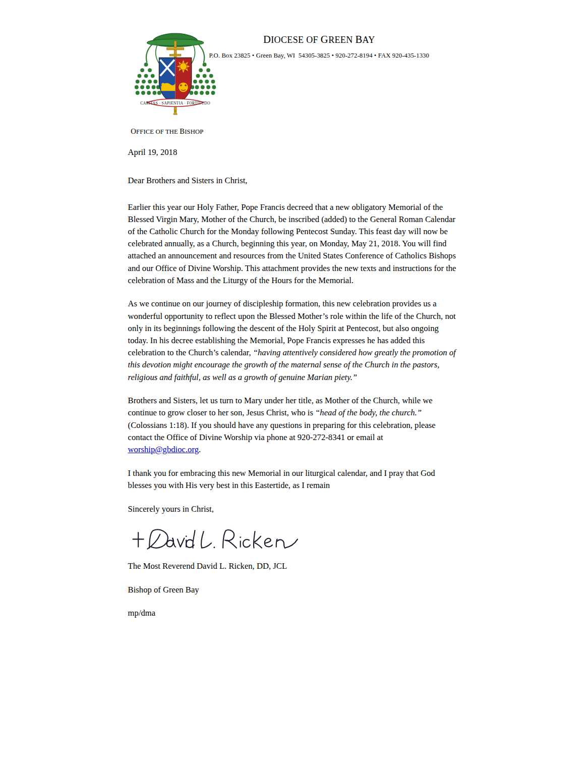CARITAS · SAPIENTIA · FORTITUDO
DIOCESE OF GREEN BAY
P.O. Box 23825 • Green Bay, WI 54305-3825 • 920-272-8194 • FAX 920-435-1330
OFFICE OF THE BISHOP
April 19, 2018
Dear Brothers and Sisters in Christ,
Earlier this year our Holy Father, Pope Francis decreed that a new obligatory Memorial of the Blessed Virgin Mary, Mother of the Church, be inscribed (added) to the General Roman Calendar of the Catholic Church for the Monday following Pentecost Sunday. This feast day will now be celebrated annually, as a Church, beginning this year, on Monday, May 21, 2018. You will find attached an announcement and resources from the United States Conference of Catholics Bishops and our Office of Divine Worship. This attachment provides the new texts and instructions for the celebration of Mass and the Liturgy of the Hours for the Memorial.
As we continue on our journey of discipleship formation, this new celebration provides us a wonderful opportunity to reflect upon the Blessed Mother’s role within the life of the Church, not only in its beginnings following the descent of the Holy Spirit at Pentecost, but also ongoing today. In his decree establishing the Memorial, Pope Francis expresses he has added this celebration to the Church’s calendar, “having attentively considered how greatly the promotion of this devotion might encourage the growth of the maternal sense of the Church in the pastors, religious and faithful, as well as a growth of genuine Marian piety.”
Brothers and Sisters, let us turn to Mary under her title, as Mother of the Church, while we continue to grow closer to her son, Jesus Christ, who is “head of the body, the church.” (Colossians 1:18). If you should have any questions in preparing for this celebration, please contact the Office of Divine Worship via phone at 920-272-8341 or email at worship@gbdioc.org.
I thank you for embracing this new Memorial in our liturgical calendar, and I pray that God blesses you with His very best in this Eastertide, as I remain
Sincerely yours in Christ,
The Most Reverend David L. Ricken, DD, JCL
Bishop of Green Bay
mp/dma